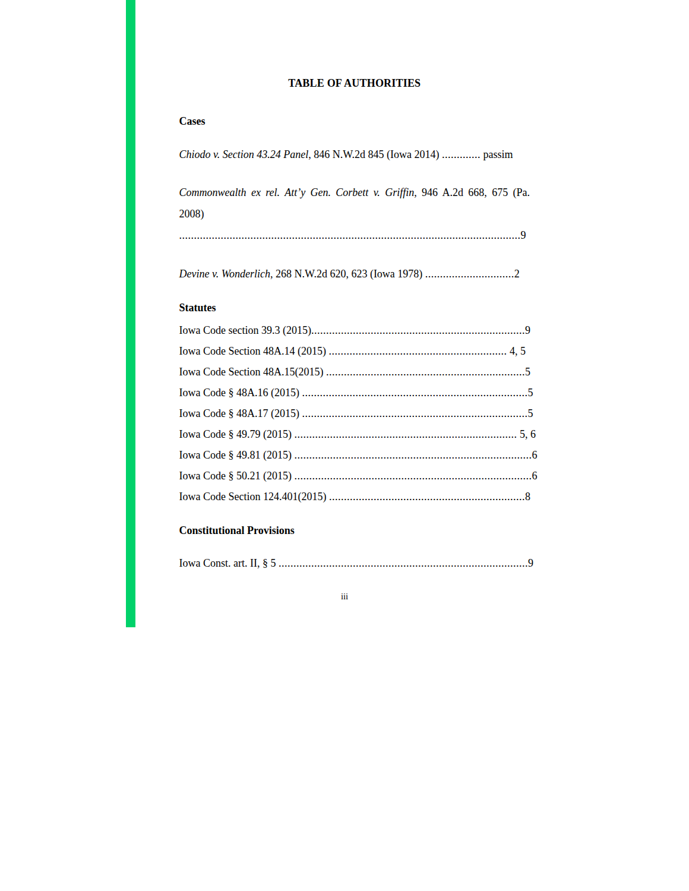TABLE OF AUTHORITIES
Cases
Chiodo v. Section 43.24 Panel, 846 N.W.2d 845 (Iowa 2014) ............. passim
Commonwealth ex rel. Att’y Gen. Corbett v. Griffin, 946 A.2d 668, 675 (Pa. 2008) ................................................................................................................... 9
Devine v. Wonderlich, 268 N.W.2d 620, 623 (Iowa 1978) .............................. 2
Statutes
Iowa Code section 39.3 (2015)........................................................................ 9
Iowa Code Section 48A.14 (2015) ............................................................ 4, 5
Iowa Code Section 48A.15(2015) ................................................................... 5
Iowa Code § 48A.16 (2015) ............................................................................ 5
Iowa Code § 48A.17 (2015) ............................................................................ 5
Iowa Code § 49.79 (2015) ........................................................................... 5, 6
Iowa Code § 49.81 (2015) ................................................................................ 6
Iowa Code § 50.21 (2015) ................................................................................ 6
Iowa Code Section 124.401(2015) .................................................................. 8
Constitutional Provisions
Iowa Const. art. II, § 5 .................................................................................... 9
iii